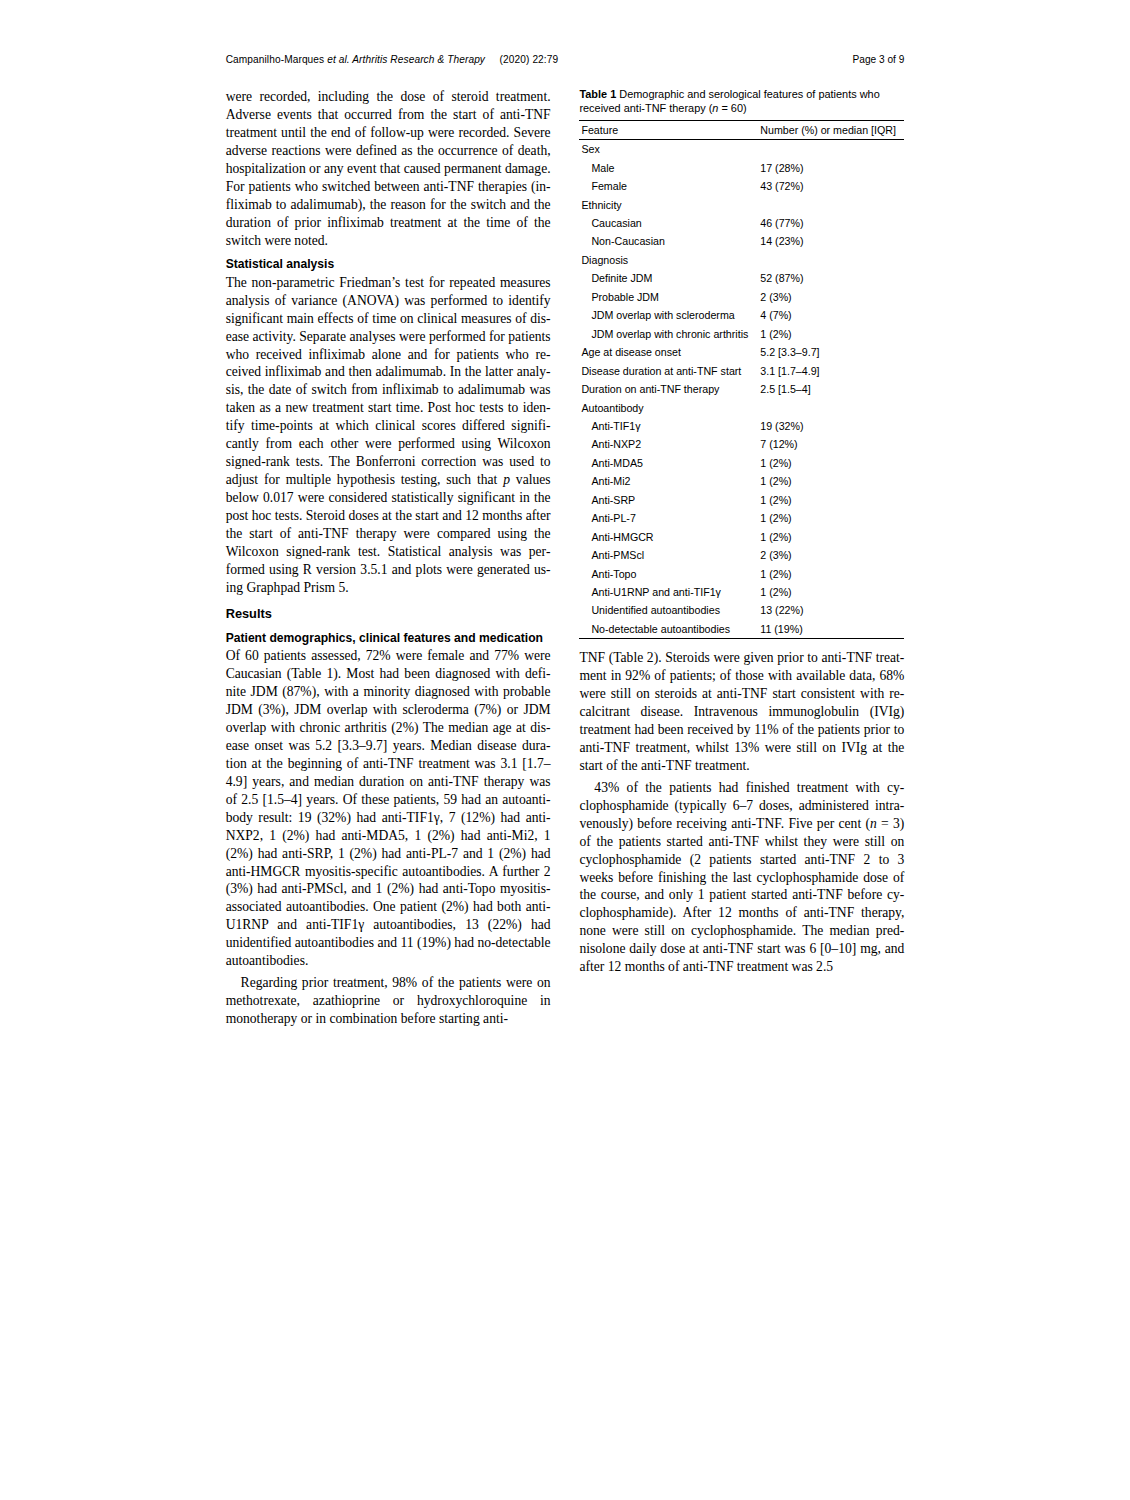Campanilho-Marques et al. Arthritis Research & Therapy (2020) 22:79
Page 3 of 9
were recorded, including the dose of steroid treatment. Adverse events that occurred from the start of anti-TNF treatment until the end of follow-up were recorded. Severe adverse reactions were defined as the occurrence of death, hospitalization or any event that caused permanent damage. For patients who switched between anti-TNF therapies (infliximab to adalimumab), the reason for the switch and the duration of prior infliximab treatment at the time of the switch were noted.
Statistical analysis
The non-parametric Friedman’s test for repeated measures analysis of variance (ANOVA) was performed to identify significant main effects of time on clinical measures of disease activity. Separate analyses were performed for patients who received infliximab alone and for patients who received infliximab and then adalimumab. In the latter analysis, the date of switch from infliximab to adalimumab was taken as a new treatment start time. Post hoc tests to identify time-points at which clinical scores differed significantly from each other were performed using Wilcoxon signed-rank tests. The Bonferroni correction was used to adjust for multiple hypothesis testing, such that p values below 0.017 were considered statistically significant in the post hoc tests. Steroid doses at the start and 12 months after the start of anti-TNF therapy were compared using the Wilcoxon signed-rank test. Statistical analysis was performed using R version 3.5.1 and plots were generated using Graphpad Prism 5.
Results
Patient demographics, clinical features and medication
Of 60 patients assessed, 72% were female and 77% were Caucasian (Table 1). Most had been diagnosed with definite JDM (87%), with a minority diagnosed with probable JDM (3%), JDM overlap with scleroderma (7%) or JDM overlap with chronic arthritis (2%) The median age at disease onset was 5.2 [3.3–9.7] years. Median disease duration at the beginning of anti-TNF treatment was 3.1 [1.7–4.9] years, and median duration on anti-TNF therapy was of 2.5 [1.5–4] years. Of these patients, 59 had an autoantibody result: 19 (32%) had anti-TIF1γ, 7 (12%) had anti-NXP2, 1 (2%) had anti-MDA5, 1 (2%) had anti-Mi2, 1 (2%) had anti-SRP, 1 (2%) had anti-PL-7 and 1 (2%) had anti-HMGCR myositis-specific autoantibodies. A further 2 (3%) had anti-PMScl, and 1 (2%) had anti-Topo myositis-associated autoantibodies. One patient (2%) had both anti-U1RNP and anti-TIF1γ autoantibodies, 13 (22%) had unidentified autoantibodies and 11 (19%) had no-detectable autoantibodies.
Regarding prior treatment, 98% of the patients were on methotrexate, azathioprine or hydroxychloroquine in monotherapy or in combination before starting anti-
Table 1 Demographic and serological features of patients who received anti-TNF therapy (n = 60)
| Feature | Number (%) or median [IQR] |
| --- | --- |
| Sex | |
| Male | 17 (28%) |
| Female | 43 (72%) |
| Ethnicity | |
| Caucasian | 46 (77%) |
| Non-Caucasian | 14 (23%) |
| Diagnosis | |
| Definite JDM | 52 (87%) |
| Probable JDM | 2 (3%) |
| JDM overlap with scleroderma | 4 (7%) |
| JDM overlap with chronic arthritis | 1 (2%) |
| Age at disease onset | 5.2 [3.3–9.7] |
| Disease duration at anti-TNF start | 3.1 [1.7–4.9] |
| Duration on anti-TNF therapy | 2.5 [1.5–4] |
| Autoantibody | |
| Anti-TIF1γ | 19 (32%) |
| Anti-NXP2 | 7 (12%) |
| Anti-MDA5 | 1 (2%) |
| Anti-Mi2 | 1 (2%) |
| Anti-SRP | 1 (2%) |
| Anti-PL-7 | 1 (2%) |
| Anti-HMGCR | 1 (2%) |
| Anti-PMScl | 2 (3%) |
| Anti-Topo | 1 (2%) |
| Anti-U1RNP and anti-TIF1γ | 1 (2%) |
| Unidentified autoantibodies | 13 (22%) |
| No-detectable autoantibodies | 11 (19%) |
TNF (Table 2). Steroids were given prior to anti-TNF treatment in 92% of patients; of those with available data, 68% were still on steroids at anti-TNF start consistent with recalcitrant disease. Intravenous immunoglobulin (IVIg) treatment had been received by 11% of the patients prior to anti-TNF treatment, whilst 13% were still on IVIg at the start of the anti-TNF treatment.
43% of the patients had finished treatment with cyclophosphamide (typically 6–7 doses, administered intravenously) before receiving anti-TNF. Five per cent (n = 3) of the patients started anti-TNF whilst they were still on cyclophosphamide (2 patients started anti-TNF 2 to 3 weeks before finishing the last cyclophosphamide dose of the course, and only 1 patient started anti-TNF before cyclophosphamide). After 12 months of anti-TNF therapy, none were still on cyclophosphamide. The median prednisolone daily dose at anti-TNF start was 6 [0–10] mg, and after 12 months of anti-TNF treatment was 2.5